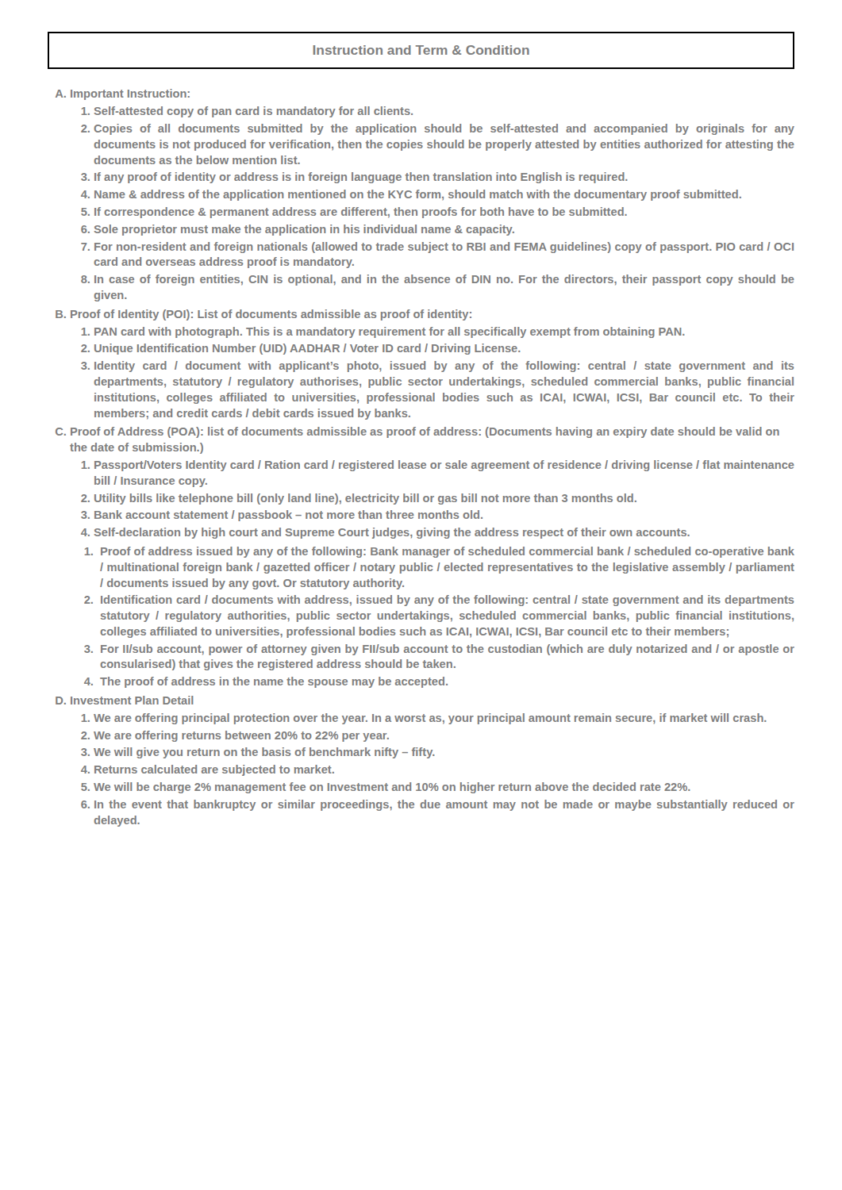Instruction and Term & Condition
Important Instruction:
Self-attested copy of pan card is mandatory for all clients.
Copies of all documents submitted by the application should be self-attested and accompanied by originals for any documents is not produced for verification, then the copies should be properly attested by entities authorized for attesting the documents as the below mention list.
If any proof of identity or address is in foreign language then translation into English is required.
Name & address of the application mentioned on the KYC form, should match with the documentary proof submitted.
If correspondence & permanent address are different, then proofs for both have to be submitted.
Sole proprietor must make the application in his individual name & capacity.
For non-resident and foreign nationals (allowed to trade subject to RBI and FEMA guidelines) copy of passport. PIO card / OCI card and overseas address proof is mandatory.
In case of foreign entities, CIN is optional, and in the absence of DIN no. For the directors, their passport copy should be given.
Proof of Identity (POI): List of documents admissible as proof of identity:
PAN card with photograph. This is a mandatory requirement for all specifically exempt from obtaining PAN.
Unique Identification Number (UID) AADHAR / Voter ID card / Driving License.
Identity card / document with applicant’s photo, issued by any of the following: central / state government and its departments, statutory / regulatory authorises, public sector undertakings, scheduled commercial banks, public financial institutions, colleges affiliated to universities, professional bodies such as ICAI, ICWAI, ICSI, Bar council etc. To their members; and credit cards / debit cards issued by banks.
Proof of Address (POA): list of documents admissible as proof of address: (Documents having an expiry date should be valid on the date of submission.)
Passport/Voters Identity card / Ration card / registered lease or sale agreement of residence / driving license / flat maintenance bill / Insurance copy.
Utility bills like telephone bill (only land line), electricity bill or gas bill not more than 3 months old.
Bank account statement / passbook – not more than three months old.
Self-declaration by high court and Supreme Court judges, giving the address respect of their own accounts.
Proof of address issued by any of the following: Bank manager of scheduled commercial bank / scheduled co-operative bank / multinational foreign bank / gazetted officer / notary public / elected representatives to the legislative assembly / parliament / documents issued by any govt. Or statutory authority.
Identification card / documents with address, issued by any of the following: central / state government and its departments statutory / regulatory authorities, public sector undertakings, scheduled commercial banks, public financial institutions, colleges affiliated to universities, professional bodies such as ICAI, ICWAI, ICSI, Bar council etc to their members;
For II/sub account, power of attorney given by FII/sub account to the custodian (which are duly notarized and / or apostle or consularised) that gives the registered address should be taken.
The proof of address in the name the spouse may be accepted.
Investment Plan Detail
We are offering principal protection over the year. In a worst as, your principal amount remain secure, if market will crash.
We are offering returns between 20% to 22% per year.
We will give you return on the basis of benchmark nifty – fifty.
Returns calculated are subjected to market.
We will be charge 2% management fee on Investment and 10% on higher return above the decided rate 22%.
In the event that bankruptcy or similar proceedings, the due amount may not be made or maybe substantially reduced or delayed.